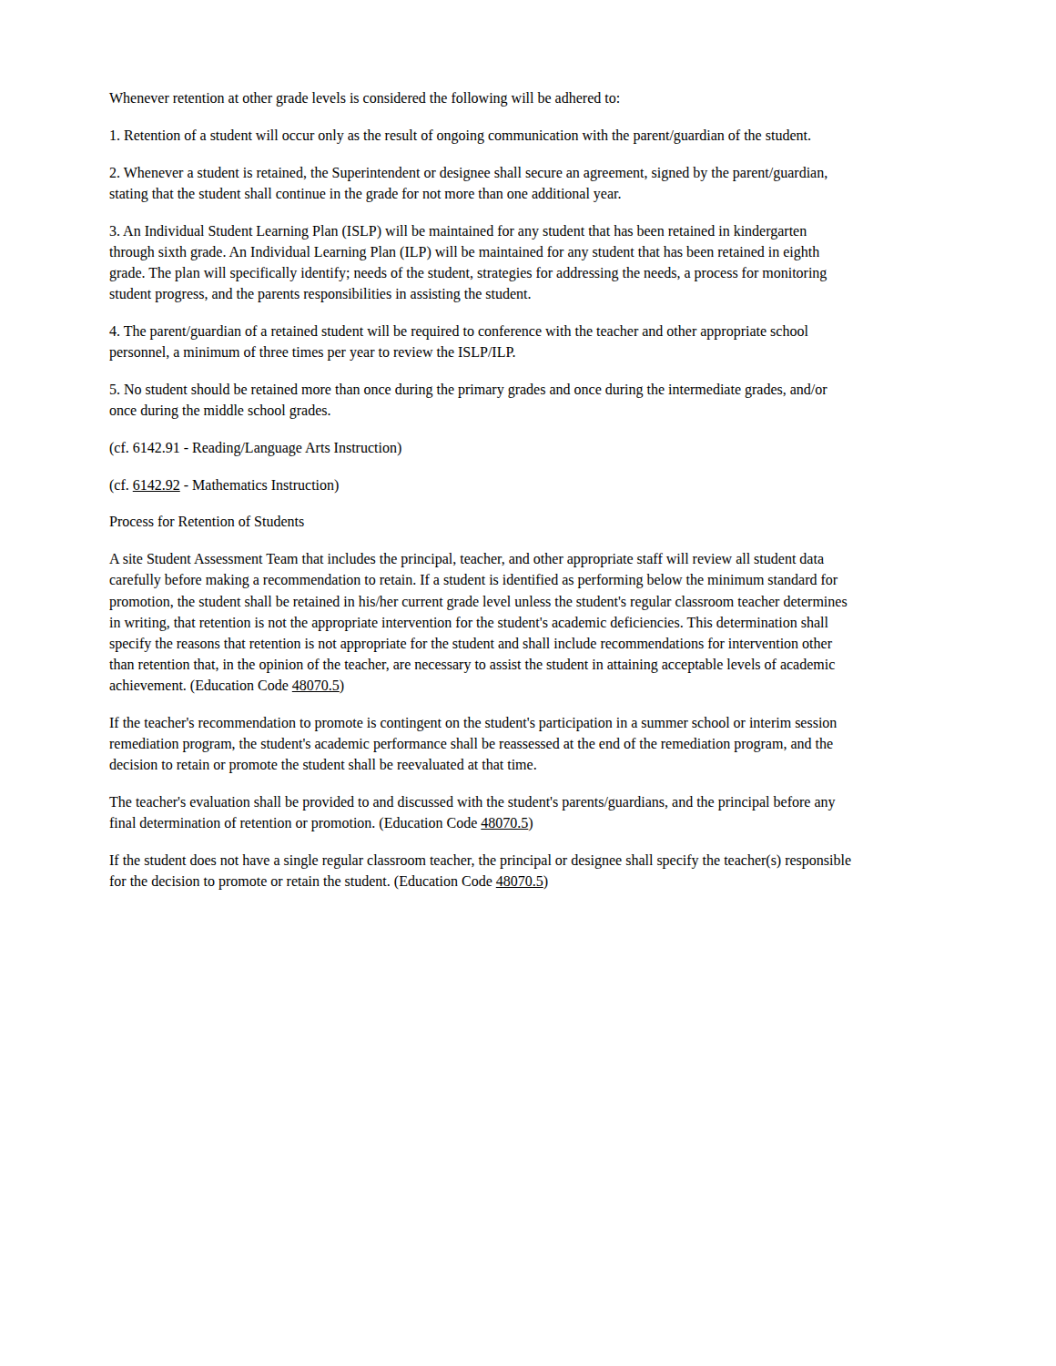Whenever retention at other grade levels is considered the following will be adhered to:
1. Retention of a student will occur only as the result of ongoing communication with the parent/guardian of the student.
2. Whenever a student is retained, the Superintendent or designee shall secure an agreement, signed by the parent/guardian, stating that the student shall continue in the grade for not more than one additional year.
3. An Individual Student Learning Plan (ISLP) will be maintained for any student that has been retained in kindergarten through sixth grade. An Individual Learning Plan (ILP) will be maintained for any student that has been retained in eighth grade. The plan will specifically identify; needs of the student, strategies for addressing the needs, a process for monitoring student progress, and the parents responsibilities in assisting the student.
4. The parent/guardian of a retained student will be required to conference with the teacher and other appropriate school personnel, a minimum of three times per year to review the ISLP/ILP.
5. No student should be retained more than once during the primary grades and once during the intermediate grades, and/or once during the middle school grades.
(cf. 6142.91 - Reading/Language Arts Instruction)
(cf. 6142.92 - Mathematics Instruction)
Process for Retention of Students
A site Student Assessment Team that includes the principal, teacher, and other appropriate staff will review all student data carefully before making a recommendation to retain. If a student is identified as performing below the minimum standard for promotion, the student shall be retained in his/her current grade level unless the student's regular classroom teacher determines in writing, that retention is not the appropriate intervention for the student's academic deficiencies. This determination shall specify the reasons that retention is not appropriate for the student and shall include recommendations for intervention other than retention that, in the opinion of the teacher, are necessary to assist the student in attaining acceptable levels of academic achievement. (Education Code 48070.5)
If the teacher's recommendation to promote is contingent on the student's participation in a summer school or interim session remediation program, the student's academic performance shall be reassessed at the end of the remediation program, and the decision to retain or promote the student shall be reevaluated at that time.
The teacher's evaluation shall be provided to and discussed with the student's parents/guardians, and the principal before any final determination of retention or promotion. (Education Code 48070.5)
If the student does not have a single regular classroom teacher, the principal or designee shall specify the teacher(s) responsible for the decision to promote or retain the student. (Education Code 48070.5)